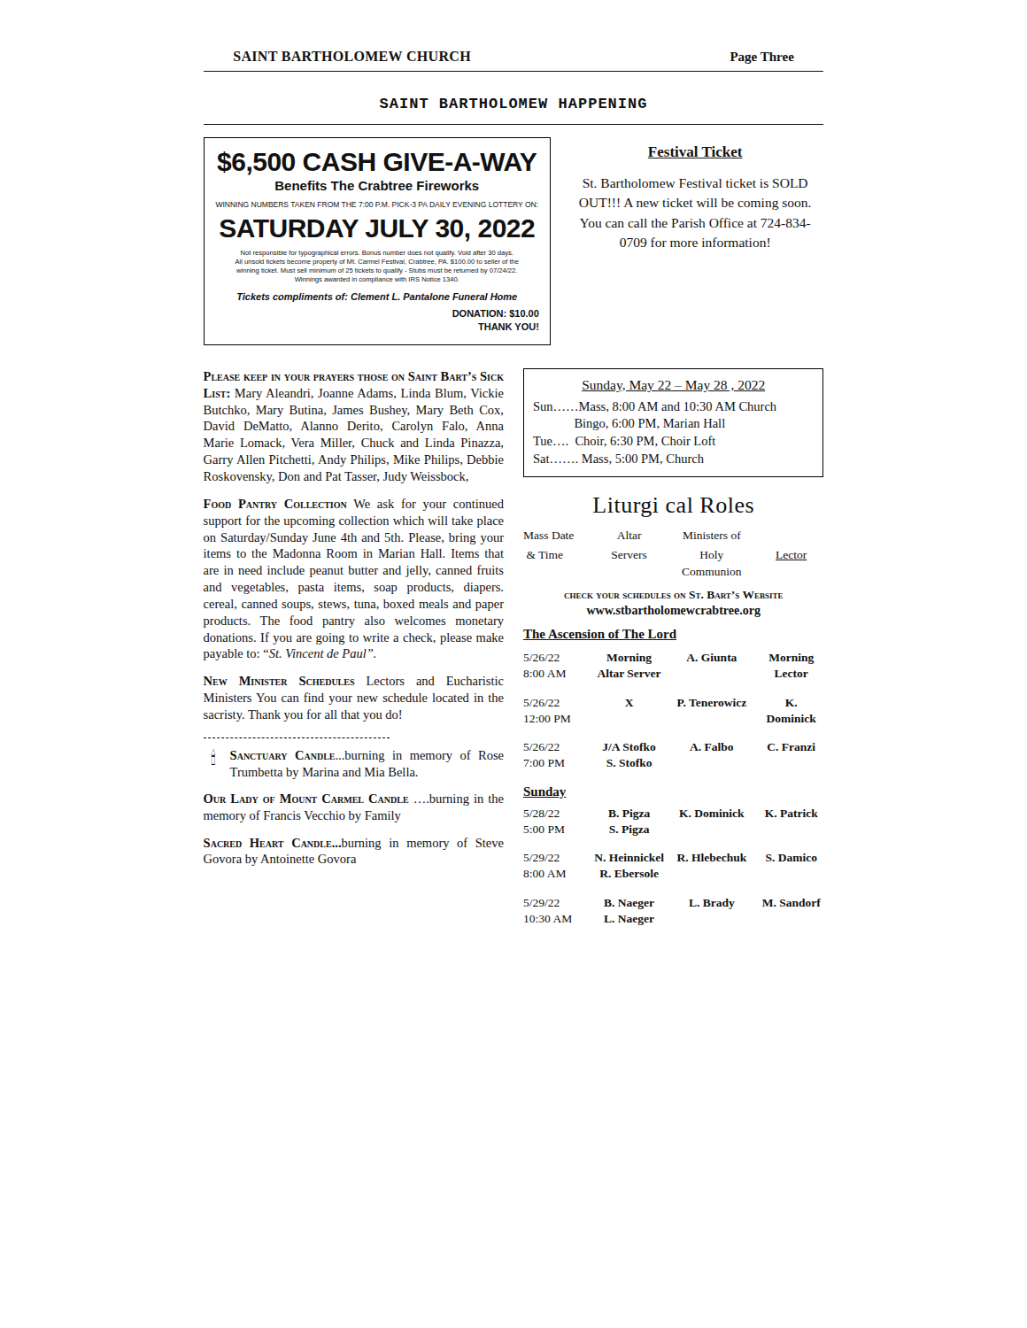SAINT BARTHOLOMEW CHURCH
Page Three
SAINT BARTHOLOMEW HAPPENING
$6,500 CASH GIVE-A-WAY
Benefits The Crabtree Fireworks
WINNING NUMBERS TAKEN FROM THE 7:00 P.M. PICK-3 PA DAILY EVENING LOTTERY ON:
SATURDAY JULY 30, 2022
Not responsible for typographical errors. Bonus number does not qualify. Void after 30 days.
All unsold tickets become property of Mt. Carmel Festival, Crabtree, PA. $100.00 to seller of the
winning ticket. Must sell minimum of 25 tickets to qualify - Stubs must be returned by 07/24/22.
Winnings awarded in compliance with IRS Notice 1340.
Tickets compliments of: Clement L. Pantalone Funeral Home
DONATION: $10.00
THANK YOU!
Festival Ticket
St. Bartholomew Festival ticket is SOLD OUT!!! A new ticket will be coming soon. You can call the Parish Office at 724-834-0709 for more information!
Please keep in your prayers those on Saint Bart’s Sick List: Mary Aleandri, Joanne Adams, Linda Blum, Vickie Butchko, Mary Butina, James Bushey, Mary Beth Cox, David DeMatto, Alanno Derito, Carolyn Falo, Anna Marie Lomack, Vera Miller, Chuck and Linda Pinazza, Garry Allen Pitchetti, Andy Philips, Mike Philips, Debbie Roskovensky, Don and Pat Tasser, Judy Weissbock,
Food Pantry Collection We ask for your continued support for the upcoming collection which will take place on Saturday/Sunday June 4th and 5th. Please, bring your items to the Madonna Room in Marian Hall. Items that are in need include peanut butter and jelly, canned fruits and vegetables, pasta items, soap products, diapers. cereal, canned soups, stews, tuna, boxed meals and paper products. The food pantry also welcomes monetary donations. If you are going to write a check, please make payable to: “St. Vincent de Paul”.
New Minister Schedules Lectors and Eucharistic Ministers You can find your new schedule located in the sacristy. Thank you for all that you do!
🕯
Sanctuary Candle...burning in memory of Rose Trumbetta by Marina and Mia Bella.
Our Lady of Mount Carmel Candle ….burning in the memory of Francis Vecchio by Family
Sacred Heart Candle... burning in memory of Steve Govora by Antoinette Govora
Sunday, May 22 – May 28 , 2022
Sun……Mass, 8:00 AM and 10:30 AM Church
Bingo, 6:00 PM, Marian Hall
Tue…. Choir, 6:30 PM, Choir Loft
Sat……. Mass, 5:00 PM, Church
Liturgi cal Roles
Mass Date
Altar
Ministers of
& Time
Servers
Holy Communion
Lector
check your schedules on St. Bart’s Website
www.stbartholomewcrabtree.org
The Ascension of The Lord
5/26/22
8:00 AM
Morning
Altar Server
A. Giunta
Morning
Lector
5/26/22
12:00 PM
X
P. Tenerowicz
K. Dominick
5/26/22
7:00 PM
J/A Stofko
S. Stofko
A. Falbo
C. Franzi
Sunday
5/28/22
5:00 PM
B. Pigza
S. Pigza
K. Dominick
K. Patrick
5/29/22
8:00 AM
N. Heinnickel
R. Ebersole
R. Hlebechuk
S. Damico
5/29/22
10:30 AM
B. Naeger
L. Naeger
L. Brady
M. Sandorf